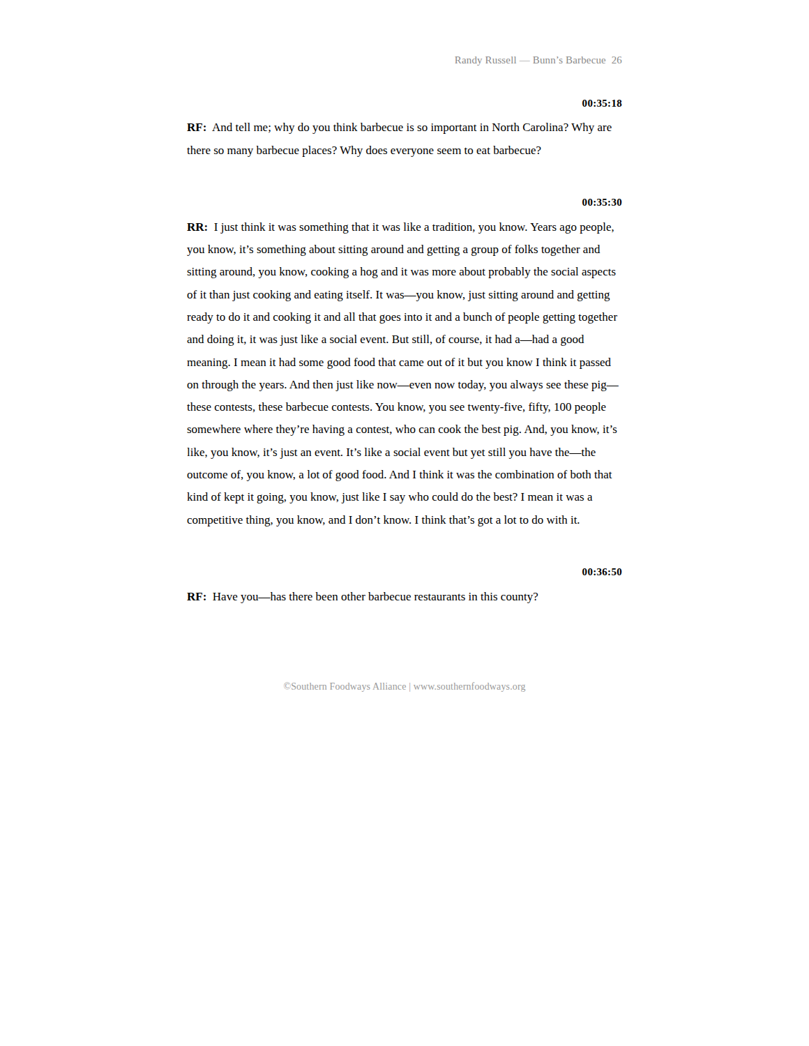Randy Russell — Bunn’s Barbecue 26
00:35:18
RF: And tell me; why do you think barbecue is so important in North Carolina? Why are there so many barbecue places? Why does everyone seem to eat barbecue?
00:35:30
RR: I just think it was something that it was like a tradition, you know. Years ago people, you know, it’s something about sitting around and getting a group of folks together and sitting around, you know, cooking a hog and it was more about probably the social aspects of it than just cooking and eating itself. It was—you know, just sitting around and getting ready to do it and cooking it and all that goes into it and a bunch of people getting together and doing it, it was just like a social event. But still, of course, it had a—had a good meaning. I mean it had some good food that came out of it but you know I think it passed on through the years. And then just like now—even now today, you always see these pig—these contests, these barbecue contests. You know, you see twenty-five, fifty, 100 people somewhere where they’re having a contest, who can cook the best pig. And, you know, it’s like, you know, it’s just an event. It’s like a social event but yet still you have the—the outcome of, you know, a lot of good food. And I think it was the combination of both that kind of kept it going, you know, just like I say who could do the best? I mean it was a competitive thing, you know, and I don’t know. I think that’s got a lot to do with it.
00:36:50
RF: Have you—has there been other barbecue restaurants in this county?
©Southern Foodways Alliance | www.southernfoodways.org